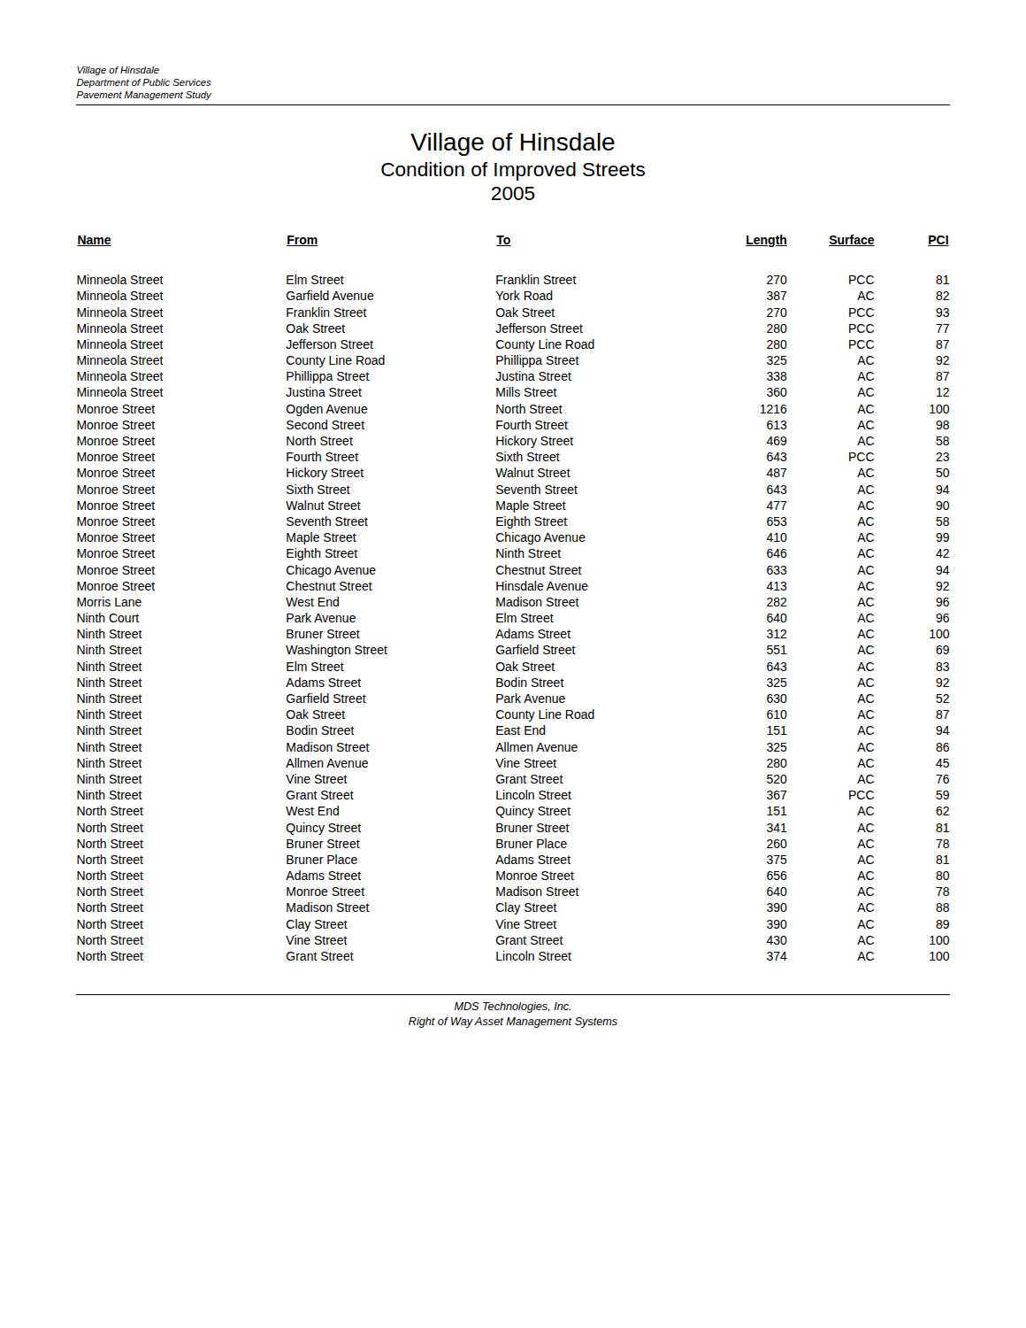Village of Hinsdale
Department of Public Services
Pavement Management Study
Village of Hinsdale
Condition of Improved Streets
2005
| Name | From | To | Length | Surface | PCI |
| --- | --- | --- | --- | --- | --- |
| Minneola Street | Elm Street | Franklin Street | 270 | PCC | 81 |
| Minneola Street | Garfield Avenue | York Road | 387 | AC | 82 |
| Minneola Street | Franklin Street | Oak Street | 270 | PCC | 93 |
| Minneola Street | Oak Street | Jefferson Street | 280 | PCC | 77 |
| Minneola Street | Jefferson Street | County Line Road | 280 | PCC | 87 |
| Minneola Street | County Line Road | Phillippa Street | 325 | AC | 92 |
| Minneola Street | Phillippa Street | Justina Street | 338 | AC | 87 |
| Minneola Street | Justina Street | Mills Street | 360 | AC | 12 |
| Monroe Street | Ogden Avenue | North Street | 1216 | AC | 100 |
| Monroe Street | Second Street | Fourth Street | 613 | AC | 98 |
| Monroe Street | North Street | Hickory Street | 469 | AC | 58 |
| Monroe Street | Fourth Street | Sixth Street | 643 | PCC | 23 |
| Monroe Street | Hickory Street | Walnut Street | 487 | AC | 50 |
| Monroe Street | Sixth Street | Seventh Street | 643 | AC | 94 |
| Monroe Street | Walnut Street | Maple Street | 477 | AC | 90 |
| Monroe Street | Seventh Street | Eighth Street | 653 | AC | 58 |
| Monroe Street | Maple Street | Chicago Avenue | 410 | AC | 99 |
| Monroe Street | Eighth Street | Ninth Street | 646 | AC | 42 |
| Monroe Street | Chicago Avenue | Chestnut Street | 633 | AC | 94 |
| Monroe Street | Chestnut Street | Hinsdale Avenue | 413 | AC | 92 |
| Morris Lane | West End | Madison Street | 282 | AC | 96 |
| Ninth Court | Park Avenue | Elm Street | 640 | AC | 96 |
| Ninth Street | Bruner Street | Adams Street | 312 | AC | 100 |
| Ninth Street | Washington Street | Garfield Street | 551 | AC | 69 |
| Ninth Street | Elm Street | Oak Street | 643 | AC | 83 |
| Ninth Street | Adams Street | Bodin Street | 325 | AC | 92 |
| Ninth Street | Garfield Street | Park Avenue | 630 | AC | 52 |
| Ninth Street | Oak Street | County Line Road | 610 | AC | 87 |
| Ninth Street | Bodin Street | East End | 151 | AC | 94 |
| Ninth Street | Madison Street | Allmen Avenue | 325 | AC | 86 |
| Ninth Street | Allmen Avenue | Vine Street | 280 | AC | 45 |
| Ninth Street | Vine Street | Grant Street | 520 | AC | 76 |
| Ninth Street | Grant Street | Lincoln Street | 367 | PCC | 59 |
| North Street | West End | Quincy Street | 151 | AC | 62 |
| North Street | Quincy Street | Bruner Street | 341 | AC | 81 |
| North Street | Bruner Street | Bruner Place | 260 | AC | 78 |
| North Street | Bruner Place | Adams Street | 375 | AC | 81 |
| North Street | Adams Street | Monroe Street | 656 | AC | 80 |
| North Street | Monroe Street | Madison Street | 640 | AC | 78 |
| North Street | Madison Street | Clay Street | 390 | AC | 88 |
| North Street | Clay Street | Vine Street | 390 | AC | 89 |
| North Street | Vine Street | Grant Street | 430 | AC | 100 |
| North Street | Grant Street | Lincoln Street | 374 | AC | 100 |
MDS Technologies, Inc.
Right of Way Asset Management Systems